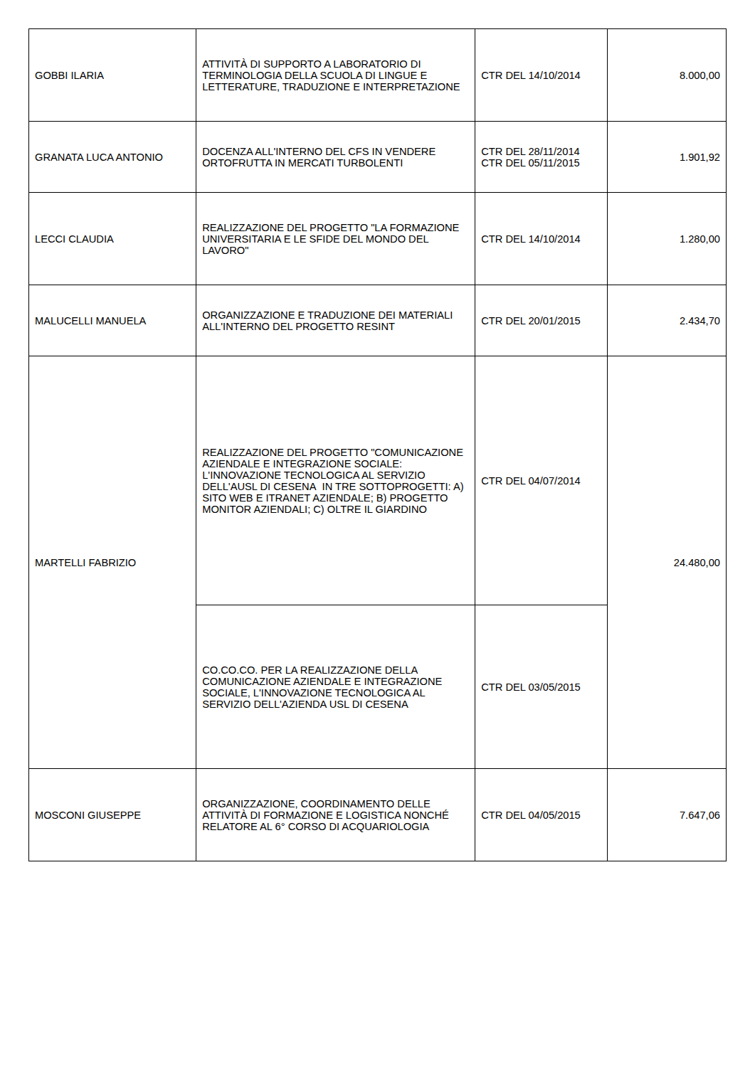| GOBBI ILARIA | ATTIVITÀ DI SUPPORTO A LABORATORIO DI TERMINOLOGIA DELLA SCUOLA DI LINGUE E LETTERATURE, TRADUZIONE E INTERPRETAZIONE | CTR DEL 14/10/2014 | 8.000,00 |
| GRANATA LUCA ANTONIO | DOCENZA ALL'INTERNO DEL CFS IN VENDERE ORTOFRUTTA IN MERCATI TURBOLENTI | CTR DEL 28/11/2014 CTR DEL 05/11/2015 | 1.901,92 |
| LECCI CLAUDIA | REALIZZAZIONE DEL PROGETTO "LA FORMAZIONE UNIVERSITARIA E LE SFIDE DEL MONDO DEL LAVORO" | CTR DEL 14/10/2014 | 1.280,00 |
| MALUCELLI MANUELA | ORGANIZZAZIONE E TRADUZIONE DEI MATERIALI ALL'INTERNO DEL PROGETTO RESINT | CTR DEL 20/01/2015 | 2.434,70 |
| MARTELLI FABRIZIO | REALIZZAZIONE DEL PROGETTO "COMUNICAZIONE AZIENDALE E INTEGRAZIONE SOCIALE: L'INNOVAZIONE TECNOLOGICA AL SERVIZIO DELL'AUSL DI CESENA IN TRE SOTTOPROGETTI: A) SITO WEB E ITRANET AZIENDALE; B) PROGETTO MONITOR AZIENDALI; C) OLTRE IL GIARDINO | CTR DEL 04/07/2014 | 24.480,00 |
| CO.CO.CO. PER LA REALIZZAZIONE DELLA COMUNICAZIONE AZIENDALE E INTEGRAZIONE SOCIALE, L'INNOVAZIONE TECNOLOGICA AL SERVIZIO DELL'AZIENDA USL DI CESENA | CTR DEL 03/05/2015 |
| MOSCONI GIUSEPPE | ORGANIZZAZIONE, COORDINAMENTO DELLE ATTIVITÀ DI FORMAZIONE E LOGISTICA NONCHÉ RELATORE AL 6° CORSO DI ACQUARIOLOGIA | CTR DEL 04/05/2015 | 7.647,06 |